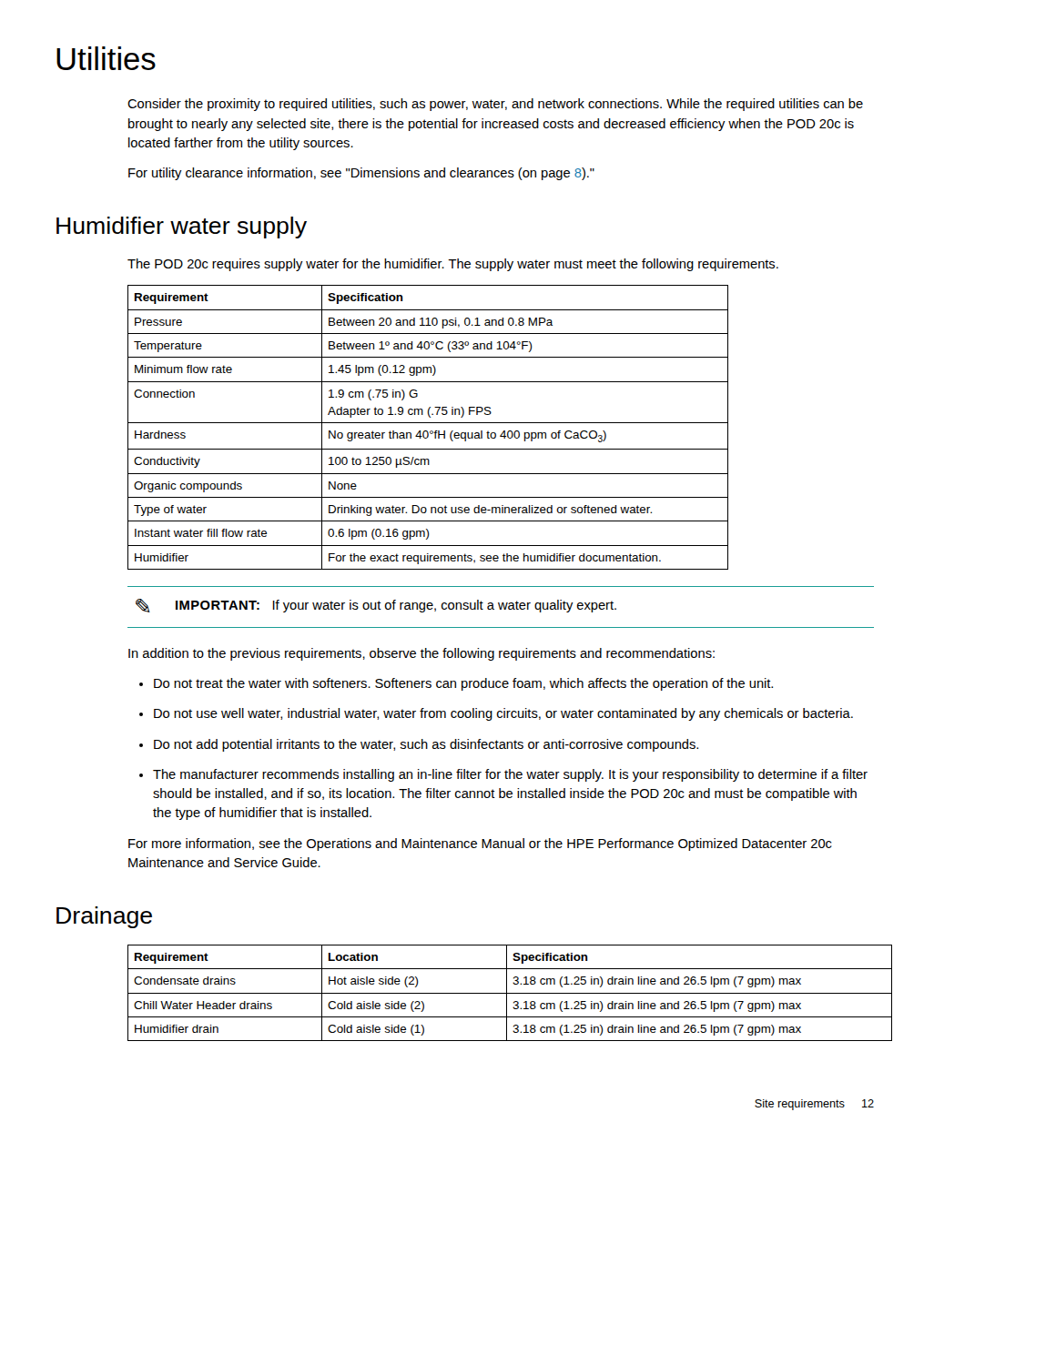Utilities
Consider the proximity to required utilities, such as power, water, and network connections. While the required utilities can be brought to nearly any selected site, there is the potential for increased costs and decreased efficiency when the POD 20c is located farther from the utility sources.
For utility clearance information, see "Dimensions and clearances (on page 8)."
Humidifier water supply
The POD 20c requires supply water for the humidifier. The supply water must meet the following requirements.
| Requirement | Specification |
| --- | --- |
| Pressure | Between 20 and 110 psi, 0.1 and 0.8 MPa |
| Temperature | Between 1º and 40°C (33º and 104°F) |
| Minimum flow rate | 1.45 lpm (0.12 gpm) |
| Connection | 1.9 cm (.75 in) G Adapter to 1.9 cm (.75 in) FPS |
| Hardness | No greater than 40°fH (equal to 400 ppm of CaCO 3 ) |
| Conductivity | 100 to 1250 µS/cm |
| Organic compounds | None |
| Type of water | Drinking water. Do not use de-mineralized or softened water. |
| Instant water fill flow rate | 0.6 lpm (0.16 gpm) |
| Humidifier | For the exact requirements, see the humidifier documentation. |
✎
IMPORTANT: If your water is out of range, consult a water quality expert.
In addition to the previous requirements, observe the following requirements and recommendations:
Do not treat the water with softeners. Softeners can produce foam, which affects the operation of the unit.
Do not use well water, industrial water, water from cooling circuits, or water contaminated by any chemicals or bacteria.
Do not add potential irritants to the water, such as disinfectants or anti-corrosive compounds.
The manufacturer recommends installing an in-line filter for the water supply. It is your responsibility to determine if a filter should be installed, and if so, its location. The filter cannot be installed inside the POD 20c and must be compatible with the type of humidifier that is installed.
For more information, see the Operations and Maintenance Manual or the HPE Performance Optimized Datacenter 20c Maintenance and Service Guide.
Drainage
| Requirement | Location | Specification |
| --- | --- | --- |
| Condensate drains | Hot aisle side (2) | 3.18 cm (1.25 in) drain line and 26.5 lpm (7 gpm) max |
| Chill Water Header drains | Cold aisle side (2) | 3.18 cm (1.25 in) drain line and 26.5 lpm (7 gpm) max |
| Humidifier drain | Cold aisle side (1) | 3.18 cm (1.25 in) drain line and 26.5 lpm (7 gpm) max |
Site requirements12